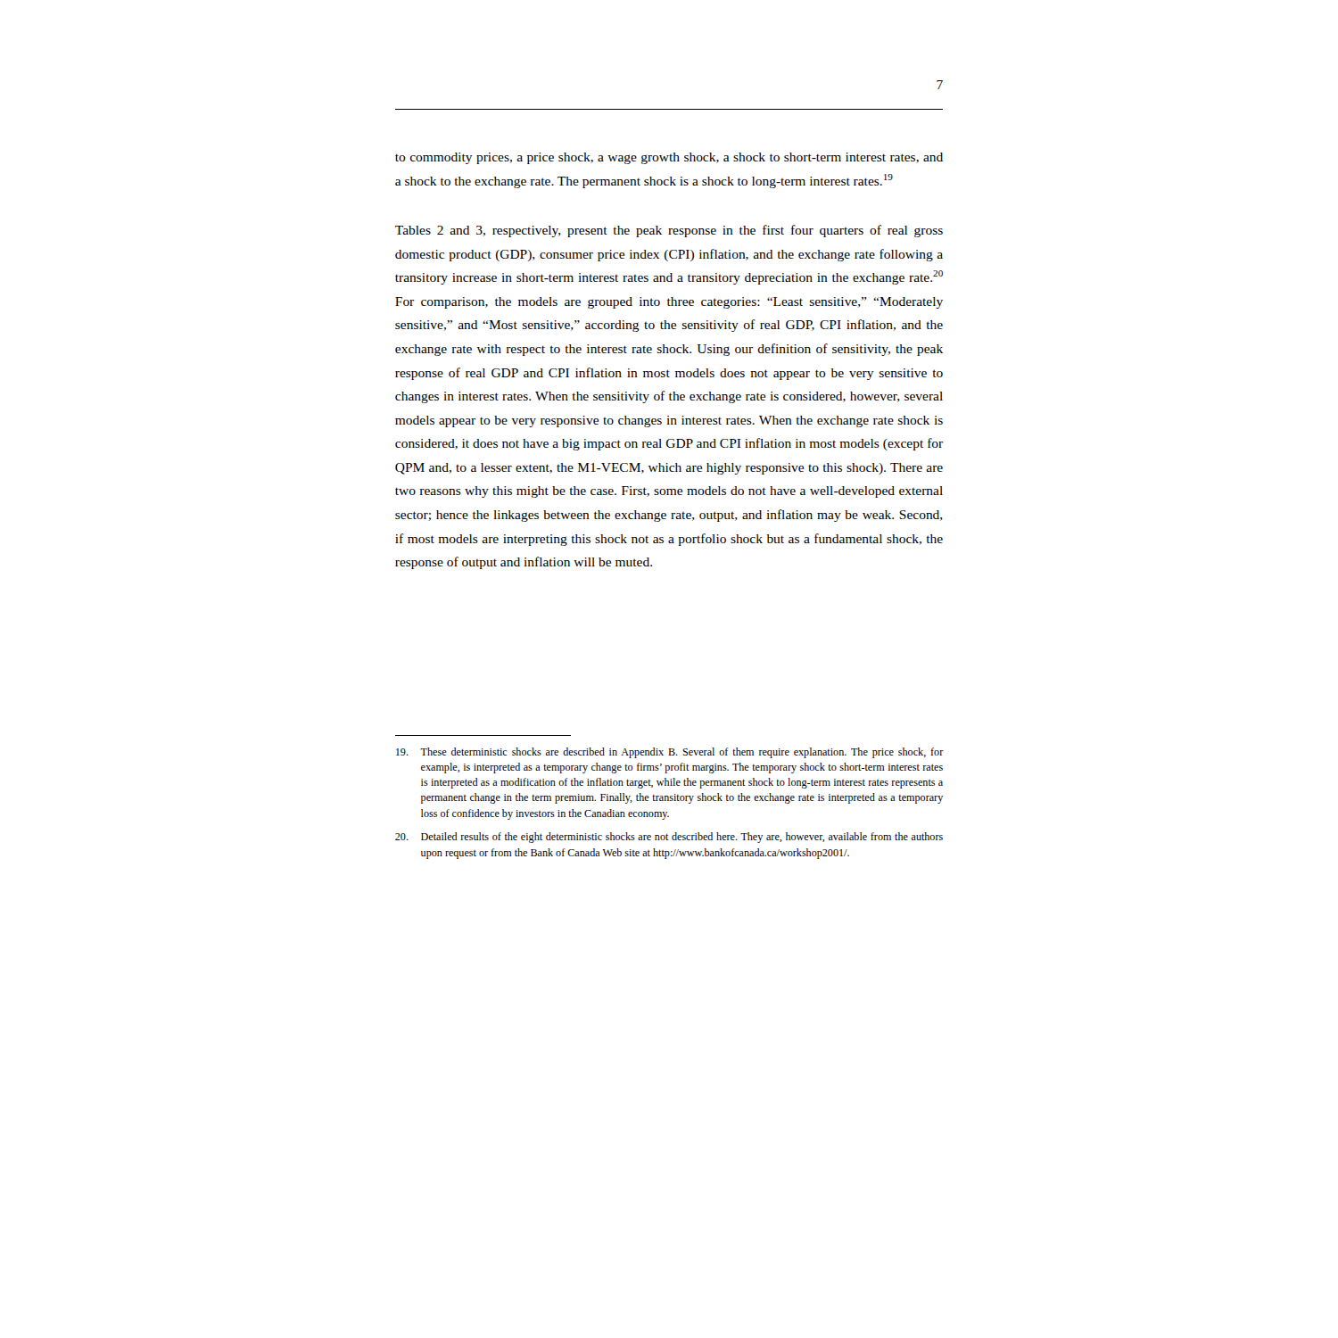7
to commodity prices, a price shock, a wage growth shock, a shock to short-term interest rates, and a shock to the exchange rate. The permanent shock is a shock to long-term interest rates.19
Tables 2 and 3, respectively, present the peak response in the first four quarters of real gross domestic product (GDP), consumer price index (CPI) inflation, and the exchange rate following a transitory increase in short-term interest rates and a transitory depreciation in the exchange rate.20 For comparison, the models are grouped into three categories: “Least sensitive,” “Moderately sensitive,” and “Most sensitive,” according to the sensitivity of real GDP, CPI inflation, and the exchange rate with respect to the interest rate shock. Using our definition of sensitivity, the peak response of real GDP and CPI inflation in most models does not appear to be very sensitive to changes in interest rates. When the sensitivity of the exchange rate is considered, however, several models appear to be very responsive to changes in interest rates. When the exchange rate shock is considered, it does not have a big impact on real GDP and CPI inflation in most models (except for QPM and, to a lesser extent, the M1-VECM, which are highly responsive to this shock). There are two reasons why this might be the case. First, some models do not have a well-developed external sector; hence the linkages between the exchange rate, output, and inflation may be weak. Second, if most models are interpreting this shock not as a portfolio shock but as a fundamental shock, the response of output and inflation will be muted.
19.
These deterministic shocks are described in Appendix B. Several of them require explanation. The price shock, for example, is interpreted as a temporary change to firms’ profit margins. The temporary shock to short-term interest rates is interpreted as a modification of the inflation target, while the permanent shock to long-term interest rates represents a permanent change in the term premium. Finally, the transitory shock to the exchange rate is interpreted as a temporary loss of confidence by investors in the Canadian economy.
20.
Detailed results of the eight deterministic shocks are not described here. They are, however, available from the authors upon request or from the Bank of Canada Web site at http://www.bankofcanada.ca/workshop2001/.